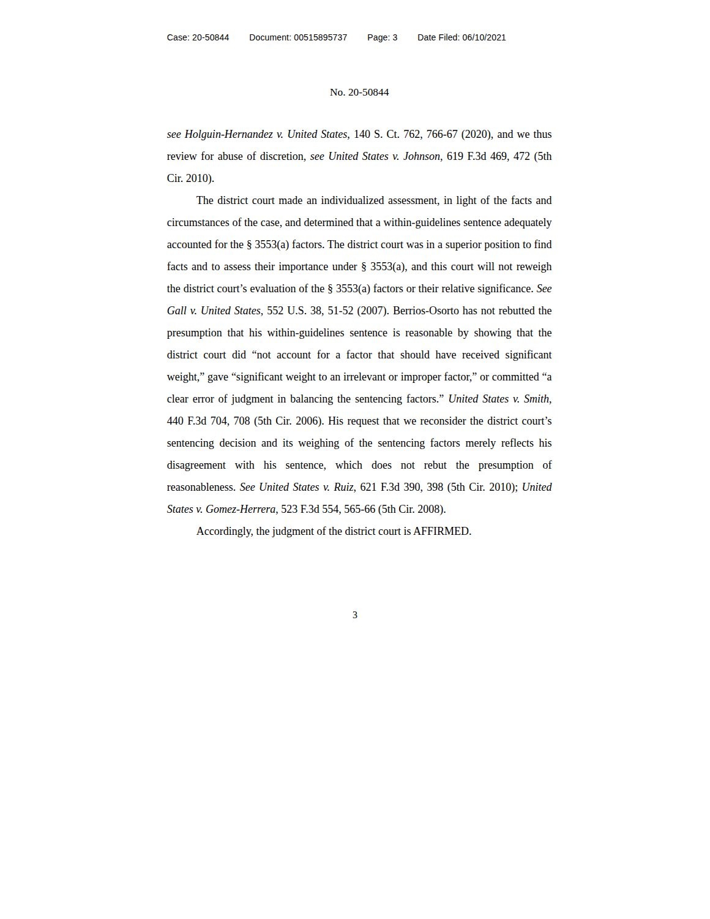Case: 20-50844 Document: 00515895737 Page: 3 Date Filed: 06/10/2021
No. 20-50844
see Holguin-Hernandez v. United States, 140 S. Ct. 762, 766-67 (2020), and we thus review for abuse of discretion, see United States v. Johnson, 619 F.3d 469, 472 (5th Cir. 2010).
The district court made an individualized assessment, in light of the facts and circumstances of the case, and determined that a within-guidelines sentence adequately accounted for the § 3553(a) factors. The district court was in a superior position to find facts and to assess their importance under § 3553(a), and this court will not reweigh the district court’s evaluation of the § 3553(a) factors or their relative significance. See Gall v. United States, 552 U.S. 38, 51-52 (2007). Berrios-Osorto has not rebutted the presumption that his within-guidelines sentence is reasonable by showing that the district court did “not account for a factor that should have received significant weight,” gave “significant weight to an irrelevant or improper factor,” or committed “a clear error of judgment in balancing the sentencing factors.” United States v. Smith, 440 F.3d 704, 708 (5th Cir. 2006). His request that we reconsider the district court’s sentencing decision and its weighing of the sentencing factors merely reflects his disagreement with his sentence, which does not rebut the presumption of reasonableness. See United States v. Ruiz, 621 F.3d 390, 398 (5th Cir. 2010); United States v. Gomez-Herrera, 523 F.3d 554, 565-66 (5th Cir. 2008).
Accordingly, the judgment of the district court is AFFIRMED.
3